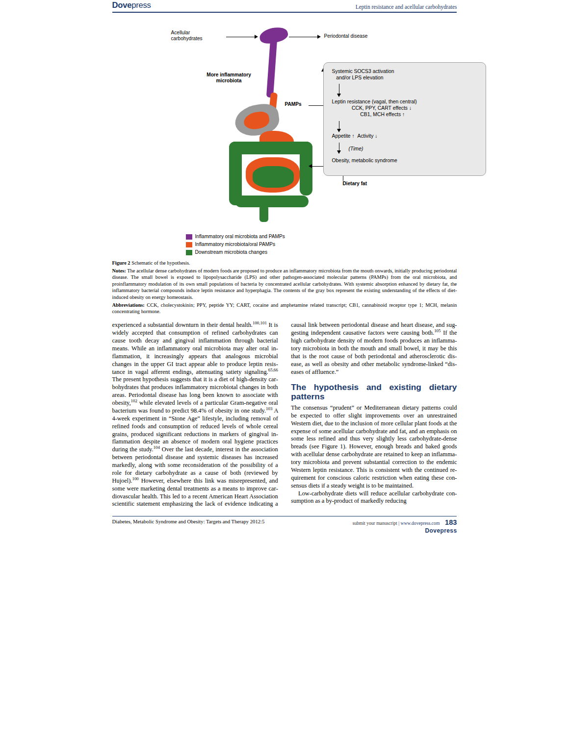Dovepress
Leptin resistance and acellular carbohydrates
Acellular
carbohydrates
Periodontal disease
More inflammatory
microbiota
PAMPs
+
Dietary fat
Systemic SOCS3 activation
and/or LPS elevation
Leptin resistance (vagal, then central)
CCK, PPY, CART effects ↓
CB1, MCH effects ↑
Appetite ↑ Activity ↓
(Time)
Obesity, metabolic syndrome
Inflammatory oral microbiota and PAMPs
Inflammatory microbiota/oral PAMPs
Downstream microbiota changes
Figure 2 Schematic of the hypothesis.
Notes: The acellular dense carbohydrates of modern foods are proposed to produce an inflammatory microbiota from the mouth onwards, initially producing periodontal disease. The small bowel is exposed to lipopolysaccharide (LPS) and other pathogen-associated molecular patterns (PAMPs) from the oral microbiota, and proinflammatory modulation of its own small populations of bacteria by concentrated acellular carbohydrates. With systemic absorption enhanced by dietary fat, the inflammatory bacterial compounds induce leptin resistance and hyperphagia. The contents of the gray box represent the existing understanding of the effects of diet-induced obesity on energy homeostasis.
Abbreviations: CCK, cholecystokinin; PPY, peptide YY; CART, cocaine and amphetamine related transcript; CB1, cannabinoid receptor type 1; MCH, melanin concentrating hormone.
experienced a substantial downturn in their dental health.100,101 It is widely accepted that consumption of refined carbohydrates can cause tooth decay and gingival inflammation through bacterial means. While an inflammatory oral microbiota may alter oral inflammation, it increasingly appears that analogous microbial changes in the upper GI tract appear able to produce leptin resistance in vagal afferent endings, attenuating satiety signaling.65,66 The present hypothesis suggests that it is a diet of high-density carbohydrates that produces inflammatory microbiotal changes in both areas. Periodontal disease has long been known to associate with obesity,102 while elevated levels of a particular Gram-negative oral bacterium was found to predict 98.4% of obesity in one study.103 A 4-week experiment in “Stone Age” lifestyle, including removal of refined foods and consumption of reduced levels of whole cereal grains, produced significant reductions in markers of gingival inflammation despite an absence of modern oral hygiene practices during the study.104 Over the last decade, interest in the association between periodontal disease and systemic diseases has increased markedly, along with some reconsideration of the possibility of a role for dietary carbohydrate as a cause of both (reviewed by Hujoel).100 However, elsewhere this link was misrepresented, and some were marketing dental treatments as a means to improve cardiovascular health. This led to a recent American Heart Association scientific statement emphasizing the lack of evidence indicating a causal link between periodontal disease and heart disease, and suggesting independent causative factors were causing both.105 If the high carbohydrate density of modern foods produces an inflammatory microbiota in both the mouth and small bowel, it may be this that is the root cause of both periodontal and atherosclerotic disease, as well as obesity and other metabolic syndrome-linked “diseases of affluence.”
The hypothesis and existing dietary patterns
The consensus “prudent” or Mediterranean dietary patterns could be expected to offer slight improvements over an unrestrained Western diet, due to the inclusion of more cellular plant foods at the expense of some acellular carbohydrate and fat, and an emphasis on some less refined and thus very slightly less carbohydrate-dense breads (see Figure 1). However, enough breads and baked goods with acellular dense carbohydrate are retained to keep an inflammatory microbiota and prevent substantial correction to the endemic Western leptin resistance. This is consistent with the continued requirement for conscious caloric restriction when eating these consensus diets if a steady weight is to be maintained.
Low-carbohydrate diets will reduce acellular carbohydrate consumption as a by-product of markedly reducing
Diabetes, Metabolic Syndrome and Obesity: Targets and Therapy 2012:5
submit your manuscript | www.dovepress.com 183
Dovepress